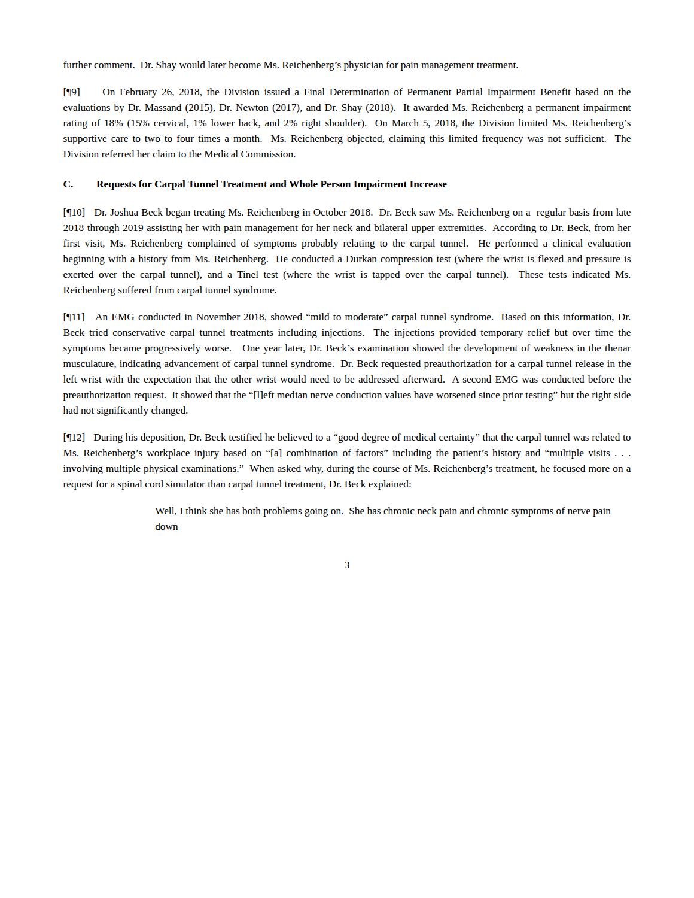further comment. Dr. Shay would later become Ms. Reichenberg’s physician for pain management treatment.
[¶9] On February 26, 2018, the Division issued a Final Determination of Permanent Partial Impairment Benefit based on the evaluations by Dr. Massand (2015), Dr. Newton (2017), and Dr. Shay (2018). It awarded Ms. Reichenberg a permanent impairment rating of 18% (15% cervical, 1% lower back, and 2% right shoulder). On March 5, 2018, the Division limited Ms. Reichenberg’s supportive care to two to four times a month. Ms. Reichenberg objected, claiming this limited frequency was not sufficient. The Division referred her claim to the Medical Commission.
C. Requests for Carpal Tunnel Treatment and Whole Person Impairment Increase
[¶10] Dr. Joshua Beck began treating Ms. Reichenberg in October 2018. Dr. Beck saw Ms. Reichenberg on a regular basis from late 2018 through 2019 assisting her with pain management for her neck and bilateral upper extremities. According to Dr. Beck, from her first visit, Ms. Reichenberg complained of symptoms probably relating to the carpal tunnel. He performed a clinical evaluation beginning with a history from Ms. Reichenberg. He conducted a Durkan compression test (where the wrist is flexed and pressure is exerted over the carpal tunnel), and a Tinel test (where the wrist is tapped over the carpal tunnel). These tests indicated Ms. Reichenberg suffered from carpal tunnel syndrome.
[¶11] An EMG conducted in November 2018, showed “mild to moderate” carpal tunnel syndrome. Based on this information, Dr. Beck tried conservative carpal tunnel treatments including injections. The injections provided temporary relief but over time the symptoms became progressively worse. One year later, Dr. Beck’s examination showed the development of weakness in the thenar musculature, indicating advancement of carpal tunnel syndrome. Dr. Beck requested preauthorization for a carpal tunnel release in the left wrist with the expectation that the other wrist would need to be addressed afterward. A second EMG was conducted before the preauthorization request. It showed that the “[l]eft median nerve conduction values have worsened since prior testing” but the right side had not significantly changed.
[¶12] During his deposition, Dr. Beck testified he believed to a “good degree of medical certainty” that the carpal tunnel was related to Ms. Reichenberg’s workplace injury based on “[a] combination of factors” including the patient’s history and “multiple visits . . . involving multiple physical examinations.” When asked why, during the course of Ms. Reichenberg’s treatment, he focused more on a request for a spinal cord simulator than carpal tunnel treatment, Dr. Beck explained:
Well, I think she has both problems going on. She has chronic neck pain and chronic symptoms of nerve pain down
3